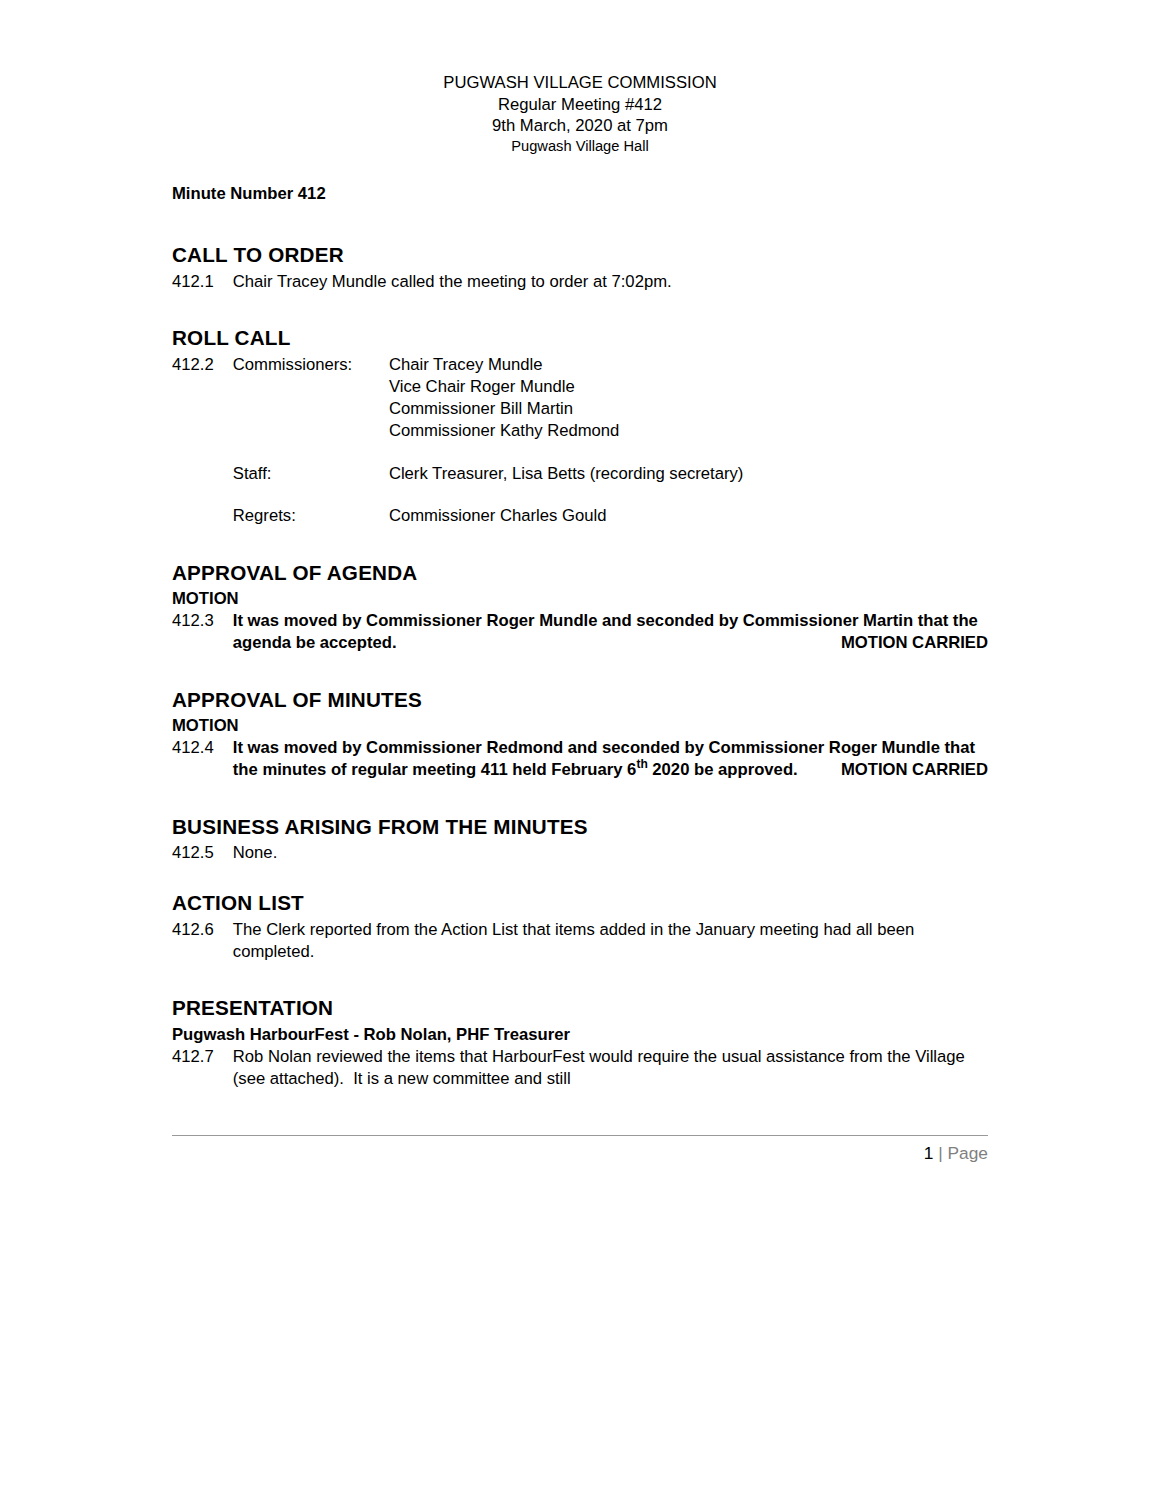PUGWASH VILLAGE COMMISSION
Regular Meeting #412
9th March, 2020 at 7pm
Pugwash Village Hall
Minute Number 412
CALL TO ORDER
412.1
Chair Tracey Mundle called the meeting to order at 7:02pm.
ROLL CALL
412.2
| Commissioners: | Chair Tracey Mundle |
| | Vice Chair Roger Mundle |
| | Commissioner Bill Martin |
| | Commissioner Kathy Redmond |
| Staff: | Clerk Treasurer, Lisa Betts (recording secretary) |
| Regrets: | Commissioner Charles Gould |
APPROVAL OF AGENDA
MOTION
412.3
It was moved by Commissioner Roger Mundle and seconded by Commissioner Martin that the agenda be accepted. MOTION CARRIED
APPROVAL OF MINUTES
MOTION
412.4
It was moved by Commissioner Redmond and seconded by Commissioner Roger Mundle that the minutes of regular meeting 411 held February 6th 2020 be approved. MOTION CARRIED
BUSINESS ARISING FROM THE MINUTES
412.5
None.
ACTION LIST
412.6
The Clerk reported from the Action List that items added in the January meeting had all been completed.
PRESENTATION
Pugwash HarbourFest - Rob Nolan, PHF Treasurer
412.7
Rob Nolan reviewed the items that HarbourFest would require the usual assistance from the Village (see attached). It is a new committee and still
1 | Page